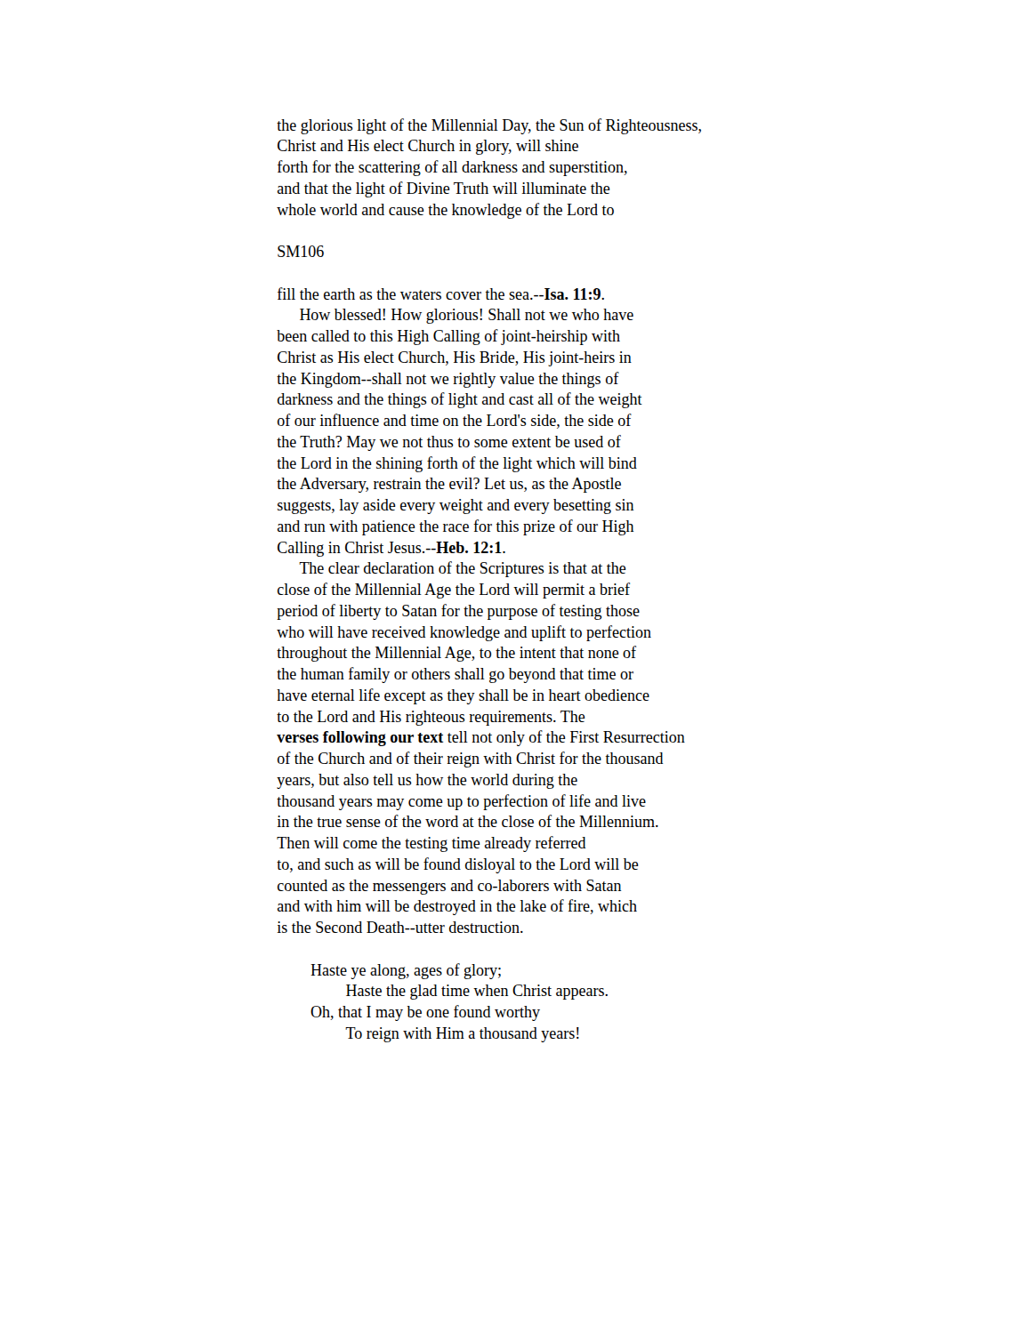the glorious light of the Millennial Day, the Sun of Righteousness,
Christ and His elect Church in glory, will shine
forth for the scattering of all darkness and superstition,
and that the light of Divine Truth will illuminate the
whole world and cause the knowledge of the Lord to
SM106
fill the earth as the waters cover the sea.--Isa. 11:9.
How blessed! How glorious! Shall not we who have
been called to this High Calling of joint-heirship with
Christ as His elect Church, His Bride, His joint-heirs in
the Kingdom--shall not we rightly value the things of
darkness and the things of light and cast all of the weight
of our influence and time on the Lord's side, the side of
the Truth? May we not thus to some extent be used of
the Lord in the shining forth of the light which will bind
the Adversary, restrain the evil? Let us, as the Apostle
suggests, lay aside every weight and every besetting sin
and run with patience the race for this prize of our High
Calling in Christ Jesus.--Heb. 12:1.
The clear declaration of the Scriptures is that at the
close of the Millennial Age the Lord will permit a brief
period of liberty to Satan for the purpose of testing those
who will have received knowledge and uplift to perfection
throughout the Millennial Age, to the intent that none of
the human family or others shall go beyond that time or
have eternal life except as they shall be in heart obedience
to the Lord and His righteous requirements. The
verses following our text tell not only of the First Resurrection
of the Church and of their reign with Christ for the thousand
years, but also tell us how the world during the
thousand years may come up to perfection of life and live
in the true sense of the word at the close of the Millennium.
Then will come the testing time already referred
to, and such as will be found disloyal to the Lord will be
counted as the messengers and co-laborers with Satan
and with him will be destroyed in the lake of fire, which
is the Second Death--utter destruction.
Haste ye along, ages of glory;
Haste the glad time when Christ appears.
Oh, that I may be one found worthy
To reign with Him a thousand years!